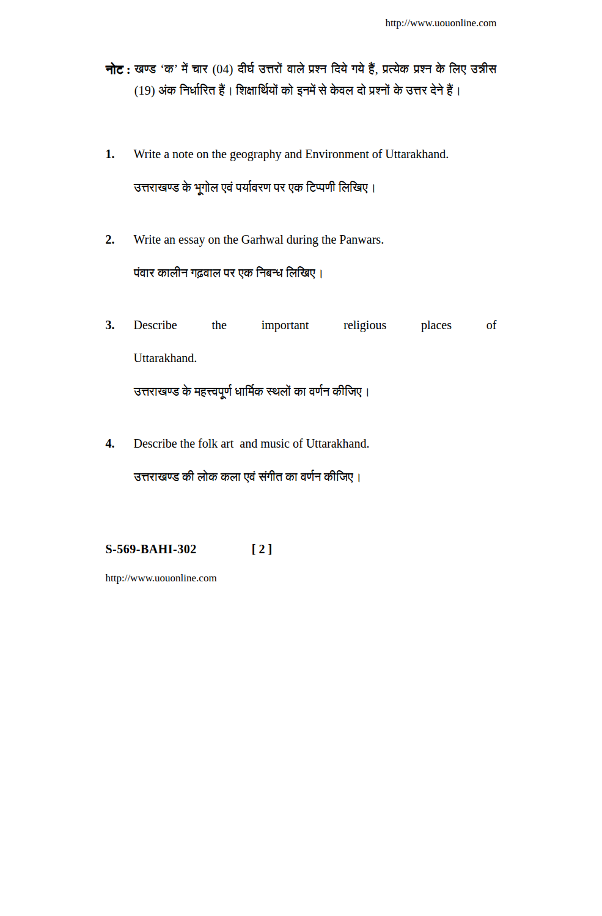http://www.uouonline.com
नोट :
खण्ड ‘क’ में चार (04) दीर्घ उत्तरों वाले प्रश्न दिये गये हैं, प्रत्येक प्रश्न के लिए उन्नीस (19) अंक निर्धारित हैं। शिक्षार्थियों को इनमें से केवल दो प्रश्नों के उत्तर देने हैं।
1.
Write a note on the geography and Environment of Uttarakhand.
उत्तराखण्ड के भूगोल एवं पर्यावरण पर एक टिप्पणी लिखिए।
2.
Write an essay on the Garhwal during the Panwars.
पंवार कालीन गढ़वाल पर एक निबन्ध लिखिए।
3.
Describe the important religious places of
Uttarakhand.
उत्तराखण्ड के महत्त्वपूर्ण धार्मिक स्थलों का वर्णन कीजिए।
4.
Describe the folk art and music of Uttarakhand.
उत्तराखण्ड की लोक कला एवं संगीत का वर्णन कीजिए।
S-569-BAHI-302 [ 2 ]
http://www.uouonline.com